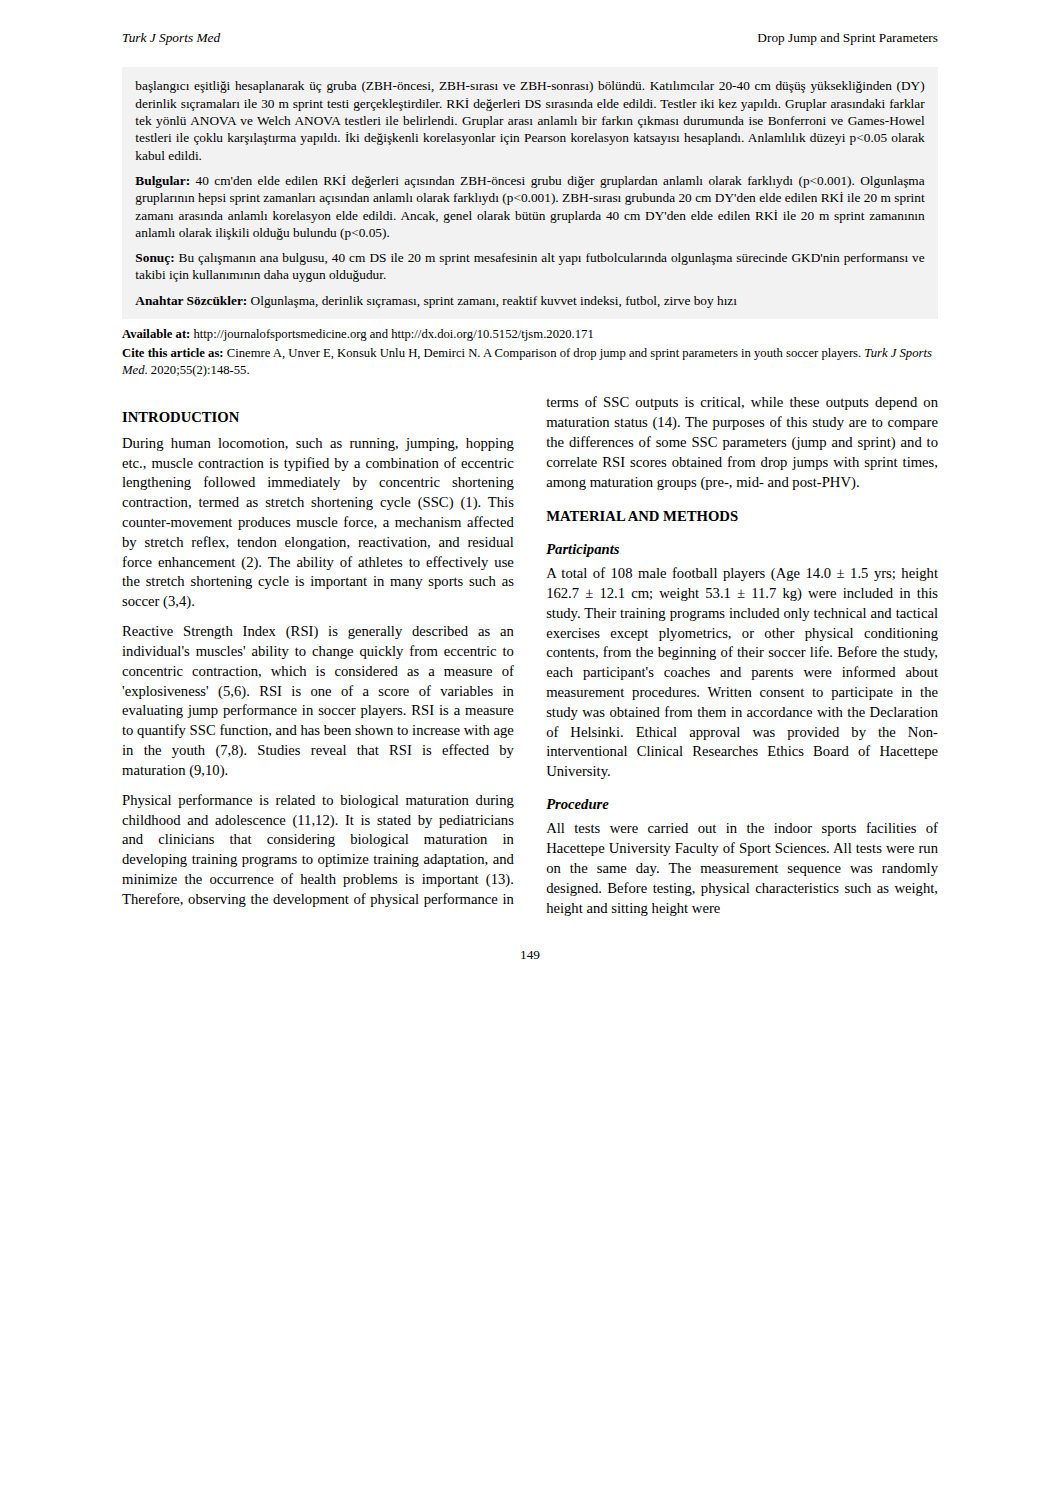Turk J Sports Med Drop Jump and Sprint Parameters
başlangıcı eşitliği hesaplanarak üç gruba (ZBH-öncesi, ZBH-sırası ve ZBH-sonrası) bölündü. Katılımcılar 20-40 cm düşüş yüksekliğinden (DY) derinlik sıçramaları ile 30 m sprint testi gerçekleştirdiler. RKİ değerleri DS sırasında elde edildi. Testler iki kez yapıldı. Gruplar arasındaki farklar tek yönlü ANOVA ve Welch ANOVA testleri ile belirlendi. Gruplar arası anlamlı bir farkın çıkması durumunda ise Bonferroni ve Games-Howel testleri ile çoklu karşılaştırma yapıldı. İki değişkenli korelasyonlar için Pearson korelasyon katsayısı hesaplandı. Anlamlılık düzeyi p<0.05 olarak kabul edildi.
Bulgular: 40 cm'den elde edilen RKİ değerleri açısından ZBH-öncesi grubu diğer gruplardan anlamlı olarak farklıydı (p<0.001). Olgunlaşma gruplarının hepsi sprint zamanları açısından anlamlı olarak farklıydı (p<0.001). ZBH-sırası grubunda 20 cm DY'den elde edilen RKİ ile 20 m sprint zamanı arasında anlamlı korelasyon elde edildi. Ancak, genel olarak bütün gruplarda 40 cm DY'den elde edilen RKİ ile 20 m sprint zamanının anlamlı olarak ilişkili olduğu bulundu (p<0.05).
Sonuç: Bu çalışmanın ana bulgusu, 40 cm DS ile 20 m sprint mesafesinin alt yapı futbolcularında olgunlaşma sürecinde GKD'nin performansı ve takibi için kullanımının daha uygun olduğudur.
Anahtar Sözcükler: Olgunlaşma, derinlik sıçraması, sprint zamanı, reaktif kuvvet indeksi, futbol, zirve boy hızı
Available at: http://journalofsportsmedicine.org and http://dx.doi.org/10.5152/tjsm.2020.171
Cite this article as: Cinemre A, Unver E, Konsuk Unlu H, Demirci N. A Comparison of drop jump and sprint parameters in youth soccer players. Turk J Sports Med. 2020;55(2):148-55.
Introduction
During human locomotion, such as running, jumping, hopping etc., muscle contraction is typified by a combination of eccentric lengthening followed immediately by concentric shortening contraction, termed as stretch shortening cycle (SSC) (1). This counter-movement produces muscle force, a mechanism affected by stretch reflex, tendon elongation, reactivation, and residual force enhancement (2). The ability of athletes to effectively use the stretch shortening cycle is important in many sports such as soccer (3,4).
Reactive Strength Index (RSI) is generally described as an individual's muscles' ability to change quickly from eccentric to concentric contraction, which is considered as a measure of 'explosiveness' (5,6). RSI is one of a score of variables in evaluating jump performance in soccer players. RSI is a measure to quantify SSC function, and has been shown to increase with age in the youth (7,8). Studies reveal that RSI is effected by maturation (9,10).
Physical performance is related to biological maturation during childhood and adolescence (11,12). It is stated by pediatricians and clinicians that considering biological maturation in developing training programs to optimize training adaptation, and minimize the occurrence of health problems is important (13). Therefore, observing the development of physical performance in terms of SSC outputs is critical, while these outputs depend on maturation status (14). The purposes of this study are to compare the differences of some SSC parameters (jump and sprint) and to correlate RSI scores obtained from drop jumps with sprint times, among maturation groups (pre-, mid- and post-PHV).
Material and Methods
Participants
A total of 108 male football players (Age 14.0 ± 1.5 yrs; height 162.7 ± 12.1 cm; weight 53.1 ± 11.7 kg) were included in this study. Their training programs included only technical and tactical exercises except plyometrics, or other physical conditioning contents, from the beginning of their soccer life. Before the study, each participant's coaches and parents were informed about measurement procedures. Written consent to participate in the study was obtained from them in accordance with the Declaration of Helsinki. Ethical approval was provided by the Non-interventional Clinical Researches Ethics Board of Hacettepe University.
Procedure
All tests were carried out in the indoor sports facilities of Hacettepe University Faculty of Sport Sciences. All tests were run on the same day. The measurement sequence was randomly designed. Before testing, physical characteristics such as weight, height and sitting height were
149